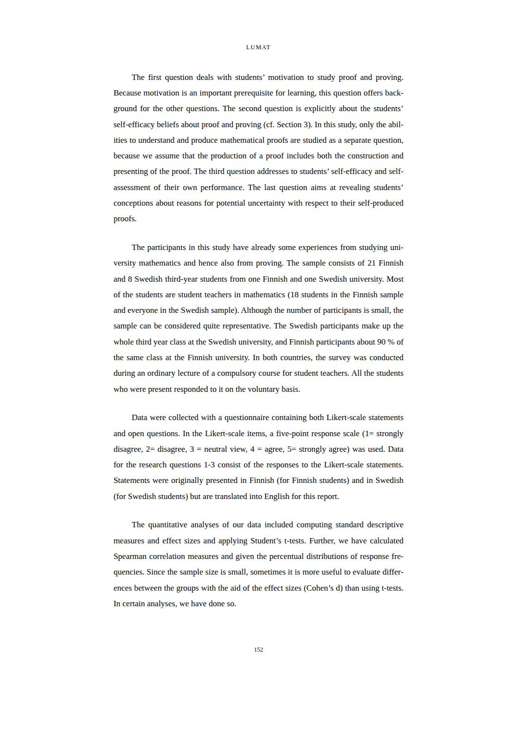LUMAT
The first question deals with students’ motivation to study proof and proving. Because motivation is an important prerequisite for learning, this question offers background for the other questions. The second question is explicitly about the students’ self-efficacy beliefs about proof and proving (cf. Section 3). In this study, only the abilities to understand and produce mathematical proofs are studied as a separate question, because we assume that the production of a proof includes both the construction and presenting of the proof. The third question addresses to students’ self-efficacy and self-assessment of their own performance. The last question aims at revealing students’ conceptions about reasons for potential uncertainty with respect to their self-produced proofs.
The participants in this study have already some experiences from studying university mathematics and hence also from proving. The sample consists of 21 Finnish and 8 Swedish third-year students from one Finnish and one Swedish university. Most of the students are student teachers in mathematics (18 students in the Finnish sample and everyone in the Swedish sample). Although the number of participants is small, the sample can be considered quite representative. The Swedish participants make up the whole third year class at the Swedish university, and Finnish participants about 90 % of the same class at the Finnish university. In both countries, the survey was conducted during an ordinary lecture of a compulsory course for student teachers. All the students who were present responded to it on the voluntary basis.
Data were collected with a questionnaire containing both Likert-scale statements and open questions. In the Likert-scale items, a five-point response scale (1= strongly disagree, 2= disagree, 3 = neutral view, 4 = agree, 5= strongly agree) was used. Data for the research questions 1-3 consist of the responses to the Likert-scale statements. Statements were originally presented in Finnish (for Finnish students) and in Swedish (for Swedish students) but are translated into English for this report.
The quantitative analyses of our data included computing standard descriptive measures and effect sizes and applying Student’s t-tests. Further, we have calculated Spearman correlation measures and given the percentual distributions of response frequencies. Since the sample size is small, sometimes it is more useful to evaluate differences between the groups with the aid of the effect sizes (Cohen’s d) than using t-tests. In certain analyses, we have done so.
152